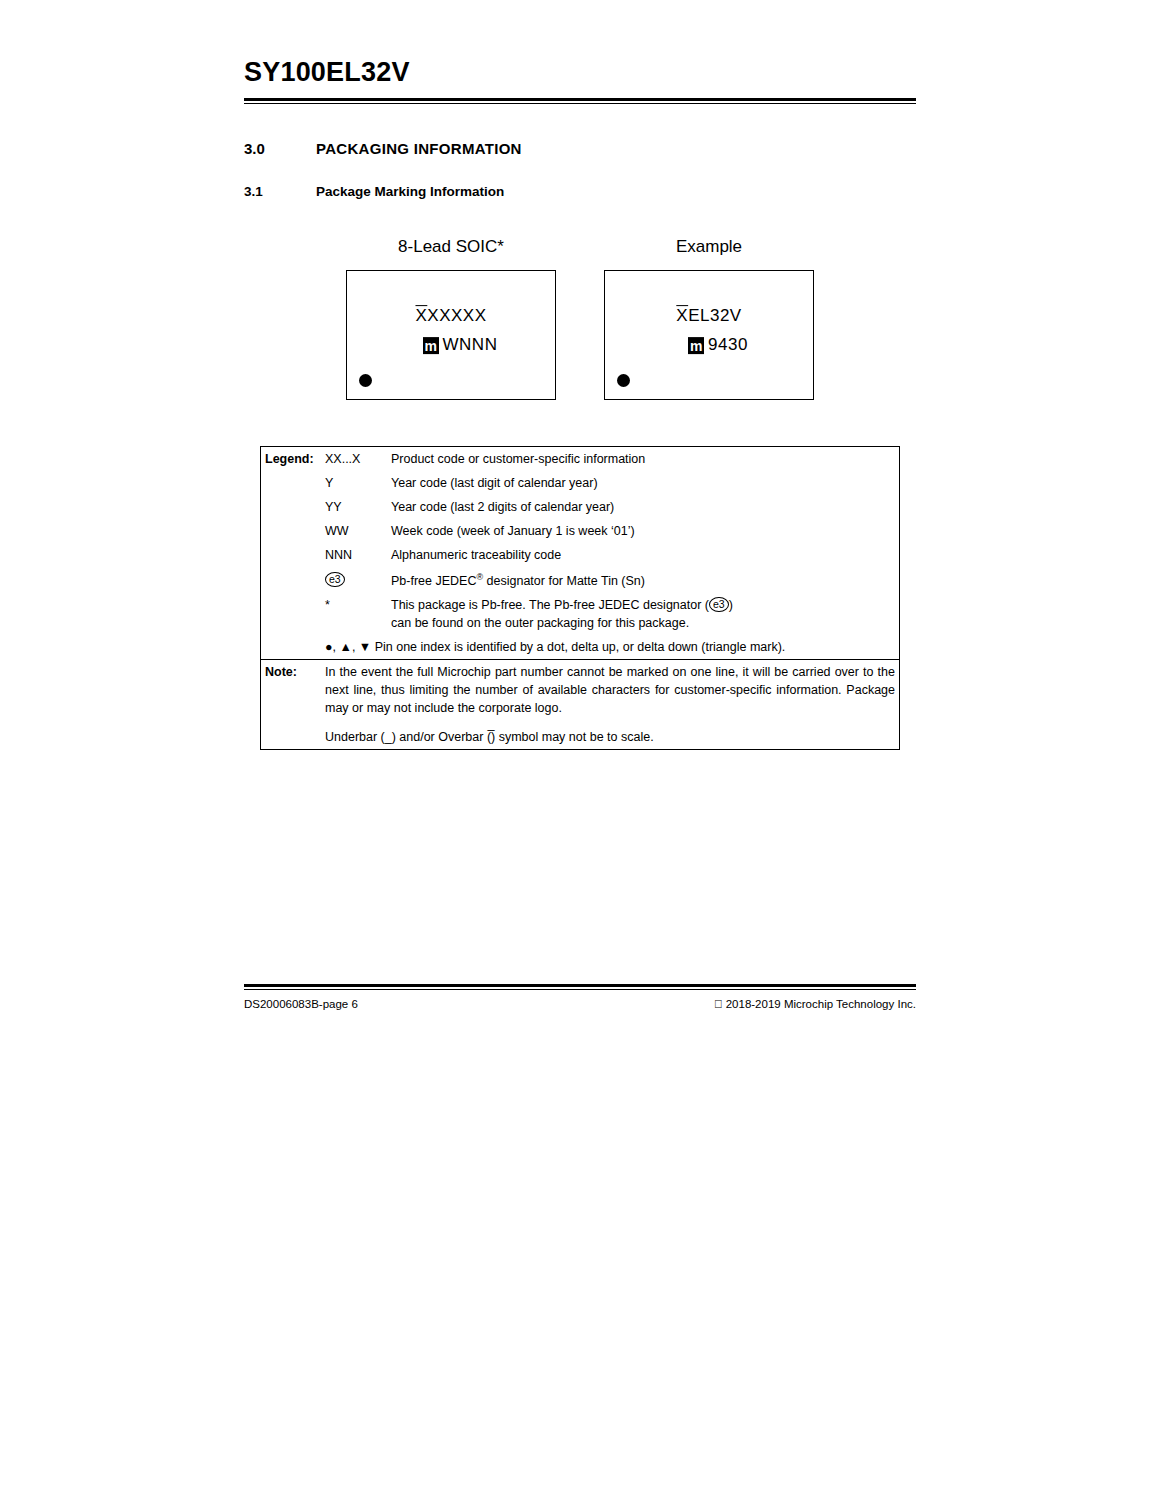SY100EL32V
3.0
PACKAGING INFORMATION
3.1
Package Marking Information
8-Lead SOIC*
XXXXXX m WNNN
Example
XEL32V m9430
| Legend: | XX...X | Product code or customer-specific information |
| | Y | Year code (last digit of calendar year) |
| | YY | Year code (last 2 digits of calendar year) |
| | WW | Week code (week of January 1 is week ‘01’) |
| | NNN | Alphanumeric traceability code |
| | e3 | Pb-free JEDEC ® designator for Matte Tin (Sn) |
| | * | This package is Pb-free. The Pb-free JEDEC designator ( e3 ) can be found on the outer packaging for this package. |
| | ●, , Pin one index is identified by a dot, delta up, or delta down (triangle mark). |
| Note: | In the event the full Microchip part number cannot be marked on one line, it will be carried over to the next line, thus limiting the number of available characters for customer-specific information. Package may or may not include the corporate logo. Underbar (_) and/or Overbar (̅) symbol may not be to scale. |
DS20006083B-page 6
 2018-2019 Microchip Technology Inc.